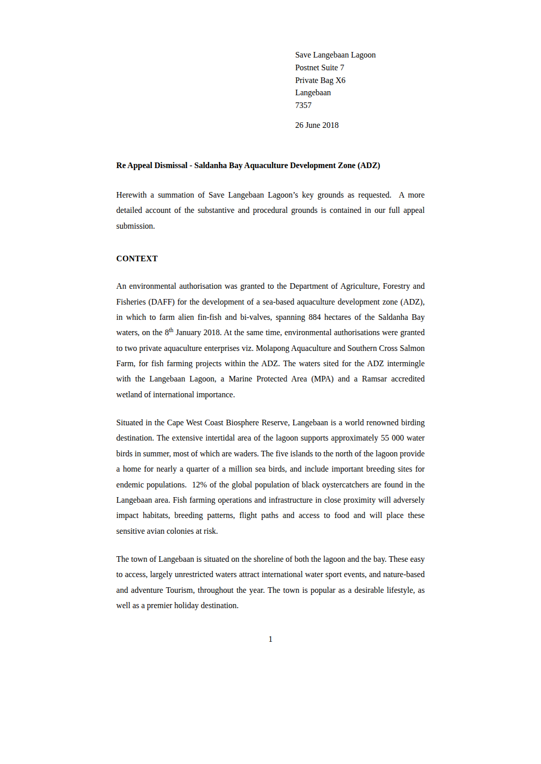Save Langebaan Lagoon
Postnet Suite 7
Private Bag X6
Langebaan
7357
26 June 2018
Re Appeal Dismissal - Saldanha Bay Aquaculture Development Zone (ADZ)
Herewith a summation of Save Langebaan Lagoon’s key grounds as requested. A more detailed account of the substantive and procedural grounds is contained in our full appeal submission.
CONTEXT
An environmental authorisation was granted to the Department of Agriculture, Forestry and Fisheries (DAFF) for the development of a sea-based aquaculture development zone (ADZ), in which to farm alien fin-fish and bi-valves, spanning 884 hectares of the Saldanha Bay waters, on the 8th January 2018. At the same time, environmental authorisations were granted to two private aquaculture enterprises viz. Molapong Aquaculture and Southern Cross Salmon Farm, for fish farming projects within the ADZ. The waters sited for the ADZ intermingle with the Langebaan Lagoon, a Marine Protected Area (MPA) and a Ramsar accredited wetland of international importance.
Situated in the Cape West Coast Biosphere Reserve, Langebaan is a world renowned birding destination. The extensive intertidal area of the lagoon supports approximately 55 000 water birds in summer, most of which are waders. The five islands to the north of the lagoon provide a home for nearly a quarter of a million sea birds, and include important breeding sites for endemic populations. 12% of the global population of black oystercatchers are found in the Langebaan area. Fish farming operations and infrastructure in close proximity will adversely impact habitats, breeding patterns, flight paths and access to food and will place these sensitive avian colonies at risk.
The town of Langebaan is situated on the shoreline of both the lagoon and the bay. These easy to access, largely unrestricted waters attract international water sport events, and nature-based and adventure Tourism, throughout the year. The town is popular as a desirable lifestyle, as well as a premier holiday destination.
1